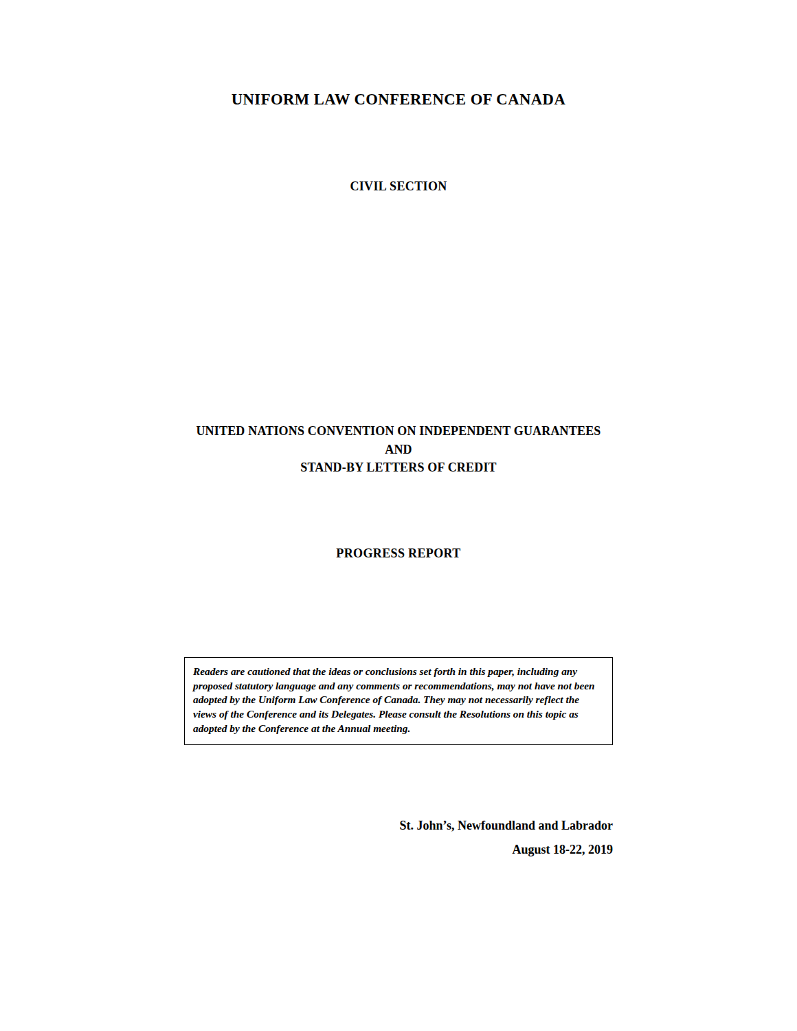UNIFORM LAW CONFERENCE OF CANADA
CIVIL SECTION
UNITED NATIONS CONVENTION ON INDEPENDENT GUARANTEES AND
STAND-BY LETTERS OF CREDIT
PROGRESS REPORT
Readers are cautioned that the ideas or conclusions set forth in this paper, including any proposed statutory language and any comments or recommendations, may not have not been adopted by the Uniform Law Conference of Canada. They may not necessarily reflect the views of the Conference and its Delegates. Please consult the Resolutions on this topic as adopted by the Conference at the Annual meeting.
St. John’s, Newfoundland and Labrador
August 18-22, 2019